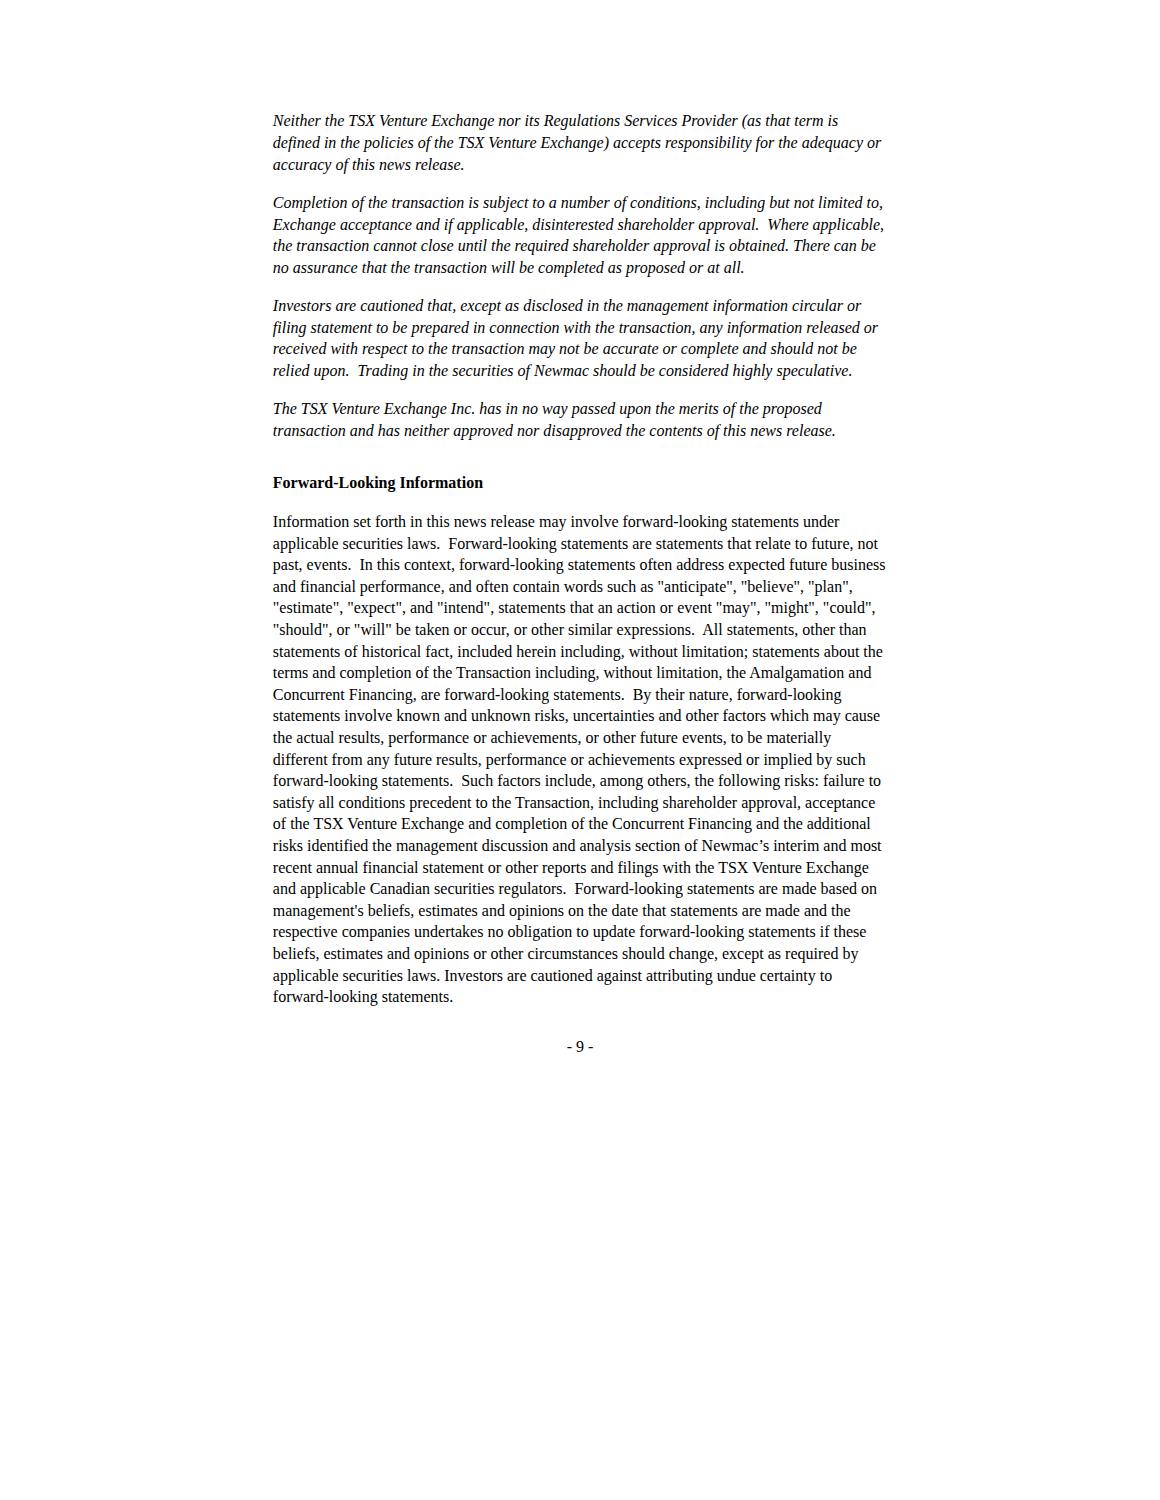Neither the TSX Venture Exchange nor its Regulations Services Provider (as that term is defined in the policies of the TSX Venture Exchange) accepts responsibility for the adequacy or accuracy of this news release.
Completion of the transaction is subject to a number of conditions, including but not limited to, Exchange acceptance and if applicable, disinterested shareholder approval. Where applicable, the transaction cannot close until the required shareholder approval is obtained. There can be no assurance that the transaction will be completed as proposed or at all.
Investors are cautioned that, except as disclosed in the management information circular or filing statement to be prepared in connection with the transaction, any information released or received with respect to the transaction may not be accurate or complete and should not be relied upon. Trading in the securities of Newmac should be considered highly speculative.
The TSX Venture Exchange Inc. has in no way passed upon the merits of the proposed transaction and has neither approved nor disapproved the contents of this news release.
Forward-Looking Information
Information set forth in this news release may involve forward-looking statements under applicable securities laws. Forward-looking statements are statements that relate to future, not past, events. In this context, forward-looking statements often address expected future business and financial performance, and often contain words such as "anticipate", "believe", "plan", "estimate", "expect", and "intend", statements that an action or event "may", "might", "could", "should", or "will" be taken or occur, or other similar expressions. All statements, other than statements of historical fact, included herein including, without limitation; statements about the terms and completion of the Transaction including, without limitation, the Amalgamation and Concurrent Financing, are forward-looking statements. By their nature, forward-looking statements involve known and unknown risks, uncertainties and other factors which may cause the actual results, performance or achievements, or other future events, to be materially different from any future results, performance or achievements expressed or implied by such forward-looking statements. Such factors include, among others, the following risks: failure to satisfy all conditions precedent to the Transaction, including shareholder approval, acceptance of the TSX Venture Exchange and completion of the Concurrent Financing and the additional risks identified the management discussion and analysis section of Newmac’s interim and most recent annual financial statement or other reports and filings with the TSX Venture Exchange and applicable Canadian securities regulators. Forward-looking statements are made based on management's beliefs, estimates and opinions on the date that statements are made and the respective companies undertakes no obligation to update forward-looking statements if these beliefs, estimates and opinions or other circumstances should change, except as required by applicable securities laws. Investors are cautioned against attributing undue certainty to forward-looking statements.
- 9 -